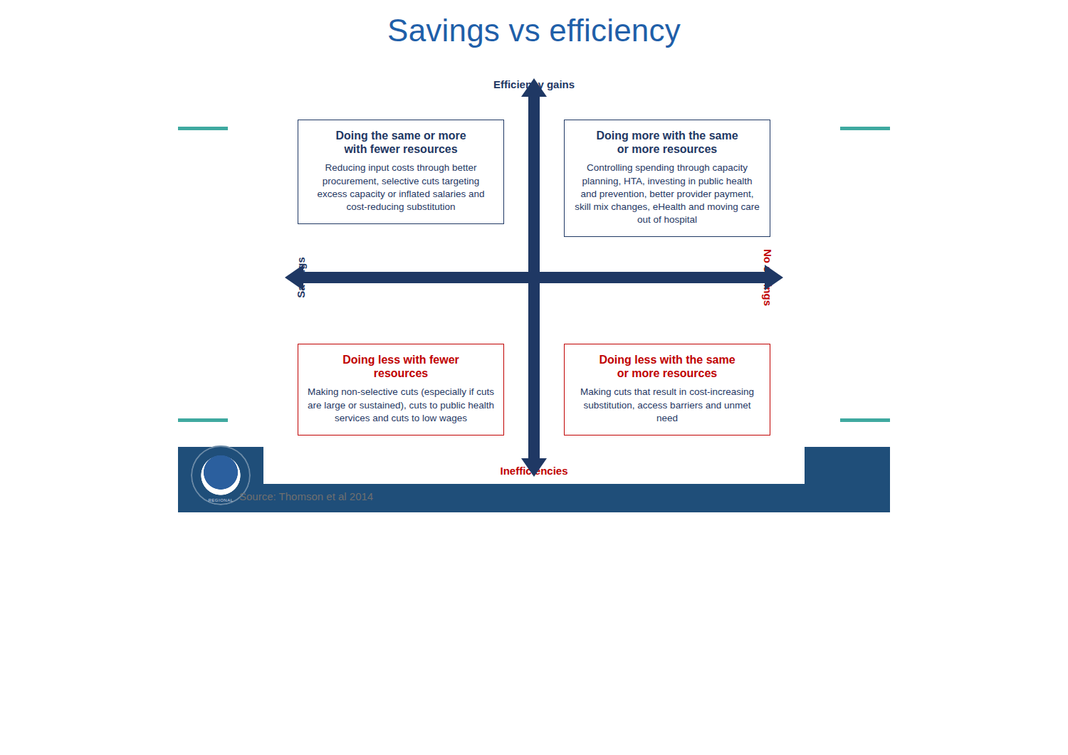Savings vs efficiency
Efficiency gains
Inefficiencies
Savings
No savings
Doing the same or more
with fewer resources
Reducing input costs through better procurement, selective cuts targeting excess capacity or inflated salaries and cost-reducing substitution
Doing more with the same
or more resources
Controlling spending through capacity planning, HTA, investing in public health and prevention, better provider payment, skill mix changes, eHealth and moving care out of hospital
Doing less with fewer
resources
Making non-selective cuts (especially if cuts are large or sustained), cuts to public health services and cuts to low wages
Doing less with the same
or more resources
Making cuts that result in cost-increasing substitution, access barriers and unmet need
ay 2015
Source: Thomson et al 2014